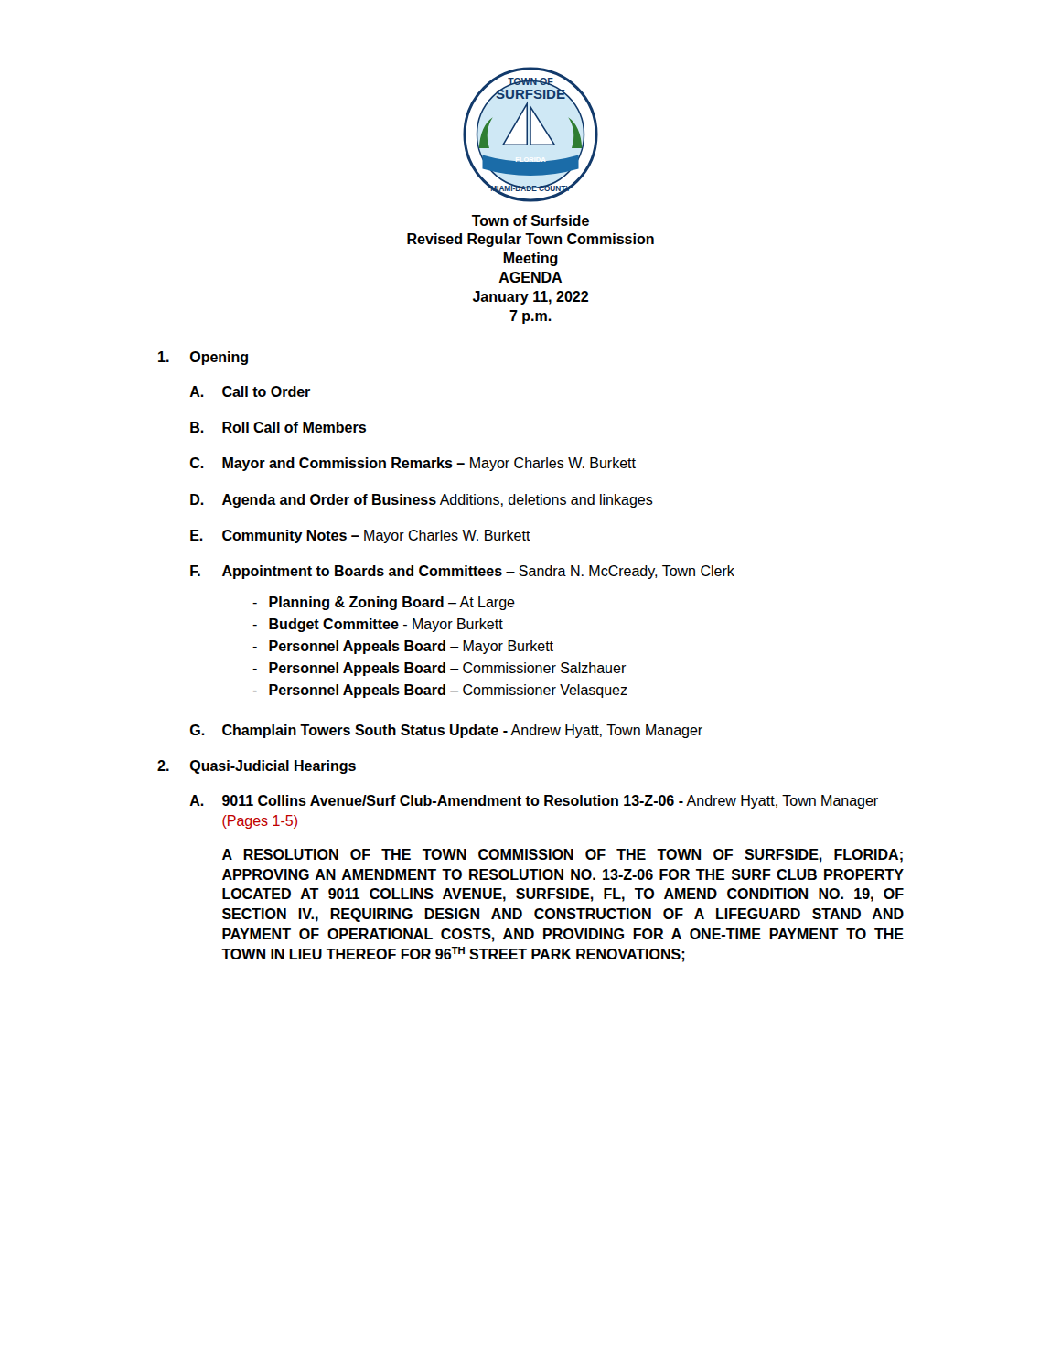Town of Surfside
Revised Regular Town Commission
Meeting
AGENDA
January 11, 2022
7 p.m.
1. Opening
A. Call to Order
B. Roll Call of Members
C. Mayor and Commission Remarks – Mayor Charles W. Burkett
D. Agenda and Order of Business Additions, deletions and linkages
E. Community Notes – Mayor Charles W. Burkett
F. Appointment to Boards and Committees – Sandra N. McCready, Town Clerk
Planning & Zoning Board – At Large
Budget Committee - Mayor Burkett
Personnel Appeals Board – Mayor Burkett
Personnel Appeals Board – Commissioner Salzhauer
Personnel Appeals Board – Commissioner Velasquez
G. Champlain Towers South Status Update - Andrew Hyatt, Town Manager
2. Quasi-Judicial Hearings
A. 9011 Collins Avenue/Surf Club-Amendment to Resolution 13-Z-06 - Andrew Hyatt, Town Manager (Pages 1-5)
A resolution of the Town Commission of the Town of Surfside, Florida; approving an amendment to Resolution No. 13-Z-06 for the Surf Club property located at 9011 Collins Avenue, Surfside, FL, to amend Condition No. 19, of Section IV., requiring design and construction of a lifeguard stand and payment of operational costs, and providing for a one-time payment to the Town in lieu thereof for 96th Street Park renovations;